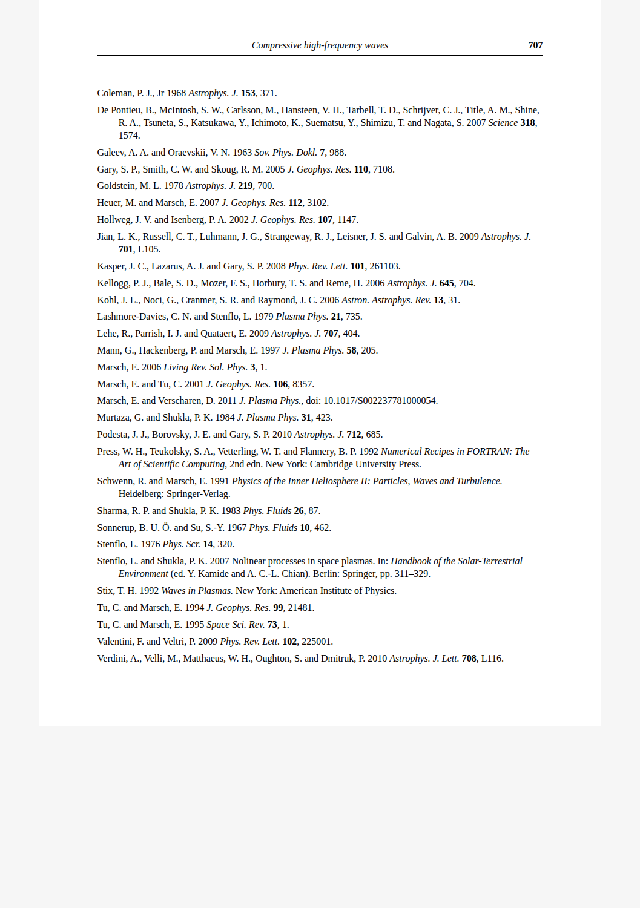Compressive high-frequency waves
707
Coleman, P. J., Jr 1968 Astrophys. J. 153, 371.
De Pontieu, B., McIntosh, S. W., Carlsson, M., Hansteen, V. H., Tarbell, T. D., Schrijver, C. J., Title, A. M., Shine, R. A., Tsuneta, S., Katsukawa, Y., Ichimoto, K., Suematsu, Y., Shimizu, T. and Nagata, S. 2007 Science 318, 1574.
Galeev, A. A. and Oraevskii, V. N. 1963 Sov. Phys. Dokl. 7, 988.
Gary, S. P., Smith, C. W. and Skoug, R. M. 2005 J. Geophys. Res. 110, 7108.
Goldstein, M. L. 1978 Astrophys. J. 219, 700.
Heuer, M. and Marsch, E. 2007 J. Geophys. Res. 112, 3102.
Hollweg, J. V. and Isenberg, P. A. 2002 J. Geophys. Res. 107, 1147.
Jian, L. K., Russell, C. T., Luhmann, J. G., Strangeway, R. J., Leisner, J. S. and Galvin, A. B. 2009 Astrophys. J. 701, L105.
Kasper, J. C., Lazarus, A. J. and Gary, S. P. 2008 Phys. Rev. Lett. 101, 261103.
Kellogg, P. J., Bale, S. D., Mozer, F. S., Horbury, T. S. and Reme, H. 2006 Astrophys. J. 645, 704.
Kohl, J. L., Noci, G., Cranmer, S. R. and Raymond, J. C. 2006 Astron. Astrophys. Rev. 13, 31.
Lashmore-Davies, C. N. and Stenflo, L. 1979 Plasma Phys. 21, 735.
Lehe, R., Parrish, I. J. and Quataert, E. 2009 Astrophys. J. 707, 404.
Mann, G., Hackenberg, P. and Marsch, E. 1997 J. Plasma Phys. 58, 205.
Marsch, E. 2006 Living Rev. Sol. Phys. 3, 1.
Marsch, E. and Tu, C. 2001 J. Geophys. Res. 106, 8357.
Marsch, E. and Verscharen, D. 2011 J. Plasma Phys., doi: 10.1017/S002237781000054.
Murtaza, G. and Shukla, P. K. 1984 J. Plasma Phys. 31, 423.
Podesta, J. J., Borovsky, J. E. and Gary, S. P. 2010 Astrophys. J. 712, 685.
Press, W. H., Teukolsky, S. A., Vetterling, W. T. and Flannery, B. P. 1992 Numerical Recipes in FORTRAN: The Art of Scientific Computing, 2nd edn. New York: Cambridge University Press.
Schwenn, R. and Marsch, E. 1991 Physics of the Inner Heliosphere II: Particles, Waves and Turbulence. Heidelberg: Springer-Verlag.
Sharma, R. P. and Shukla, P. K. 1983 Phys. Fluids 26, 87.
Sonnerup, B. U. Ö. and Su, S.-Y. 1967 Phys. Fluids 10, 462.
Stenflo, L. 1976 Phys. Scr. 14, 320.
Stenflo, L. and Shukla, P. K. 2007 Nolinear processes in space plasmas. In: Handbook of the Solar-Terrestrial Environment (ed. Y. Kamide and A. C.-L. Chian). Berlin: Springer, pp. 311–329.
Stix, T. H. 1992 Waves in Plasmas. New York: American Institute of Physics.
Tu, C. and Marsch, E. 1994 J. Geophys. Res. 99, 21481.
Tu, C. and Marsch, E. 1995 Space Sci. Rev. 73, 1.
Valentini, F. and Veltri, P. 2009 Phys. Rev. Lett. 102, 225001.
Verdini, A., Velli, M., Matthaeus, W. H., Oughton, S. and Dmitruk, P. 2010 Astrophys. J. Lett. 708, L116.